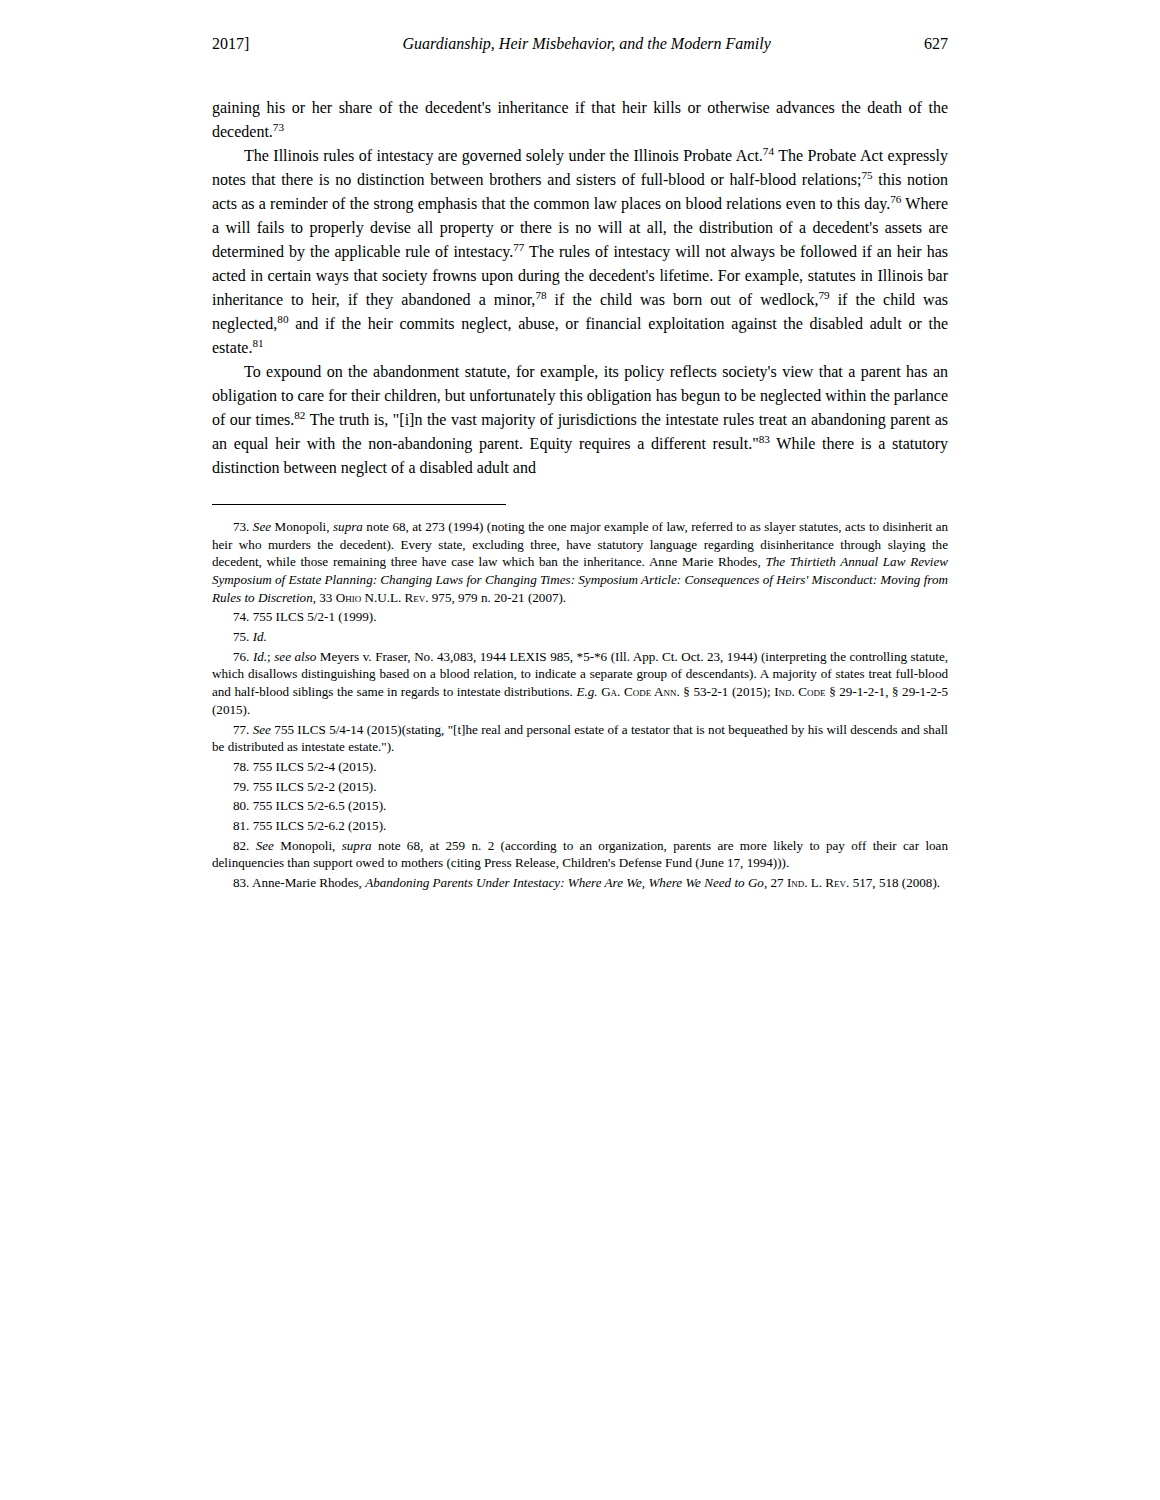2017] Guardianship, Heir Misbehavior, and the Modern Family 627
gaining his or her share of the decedent's inheritance if that heir kills or otherwise advances the death of the decedent.73
The Illinois rules of intestacy are governed solely under the Illinois Probate Act.74 The Probate Act expressly notes that there is no distinction between brothers and sisters of full-blood or half-blood relations;75 this notion acts as a reminder of the strong emphasis that the common law places on blood relations even to this day.76 Where a will fails to properly devise all property or there is no will at all, the distribution of a decedent's assets are determined by the applicable rule of intestacy.77 The rules of intestacy will not always be followed if an heir has acted in certain ways that society frowns upon during the decedent's lifetime. For example, statutes in Illinois bar inheritance to heir, if they abandoned a minor,78 if the child was born out of wedlock,79 if the child was neglected,80 and if the heir commits neglect, abuse, or financial exploitation against the disabled adult or the estate.81
To expound on the abandonment statute, for example, its policy reflects society's view that a parent has an obligation to care for their children, but unfortunately this obligation has begun to be neglected within the parlance of our times.82 The truth is, "[i]n the vast majority of jurisdictions the intestate rules treat an abandoning parent as an equal heir with the non-abandoning parent. Equity requires a different result."83 While there is a statutory distinction between neglect of a disabled adult and
73. See Monopoli, supra note 68, at 273 (1994) (noting the one major example of law, referred to as slayer statutes, acts to disinherit an heir who murders the decedent). Every state, excluding three, have statutory language regarding disinheritance through slaying the decedent, while those remaining three have case law which ban the inheritance. Anne Marie Rhodes, The Thirtieth Annual Law Review Symposium of Estate Planning: Changing Laws for Changing Times: Symposium Article: Consequences of Heirs' Misconduct: Moving from Rules to Discretion, 33 Ohio N.U.L. Rev. 975, 979 n. 20-21 (2007).
74. 755 ILCS 5/2-1 (1999).
75. Id.
76. Id.; see also Meyers v. Fraser, No. 43,083, 1944 LEXIS 985, *5-*6 (Ill. App. Ct. Oct. 23, 1944) (interpreting the controlling statute, which disallows distinguishing based on a blood relation, to indicate a separate group of descendants). A majority of states treat full-blood and half-blood siblings the same in regards to intestate distributions. E.g. Ga. Code Ann. § 53-2-1 (2015); Ind. Code § 29-1-2-1, § 29-1-2-5 (2015).
77. See 755 ILCS 5/4-14 (2015)(stating, "[t]he real and personal estate of a testator that is not bequeathed by his will descends and shall be distributed as intestate estate.").
78. 755 ILCS 5/2-4 (2015).
79. 755 ILCS 5/2-2 (2015).
80. 755 ILCS 5/2-6.5 (2015).
81. 755 ILCS 5/2-6.2 (2015).
82. See Monopoli, supra note 68, at 259 n. 2 (according to an organization, parents are more likely to pay off their car loan delinquencies than support owed to mothers (citing Press Release, Children's Defense Fund (June 17, 1994))).
83. Anne-Marie Rhodes, Abandoning Parents Under Intestacy: Where Are We, Where We Need to Go, 27 Ind. L. Rev. 517, 518 (2008).